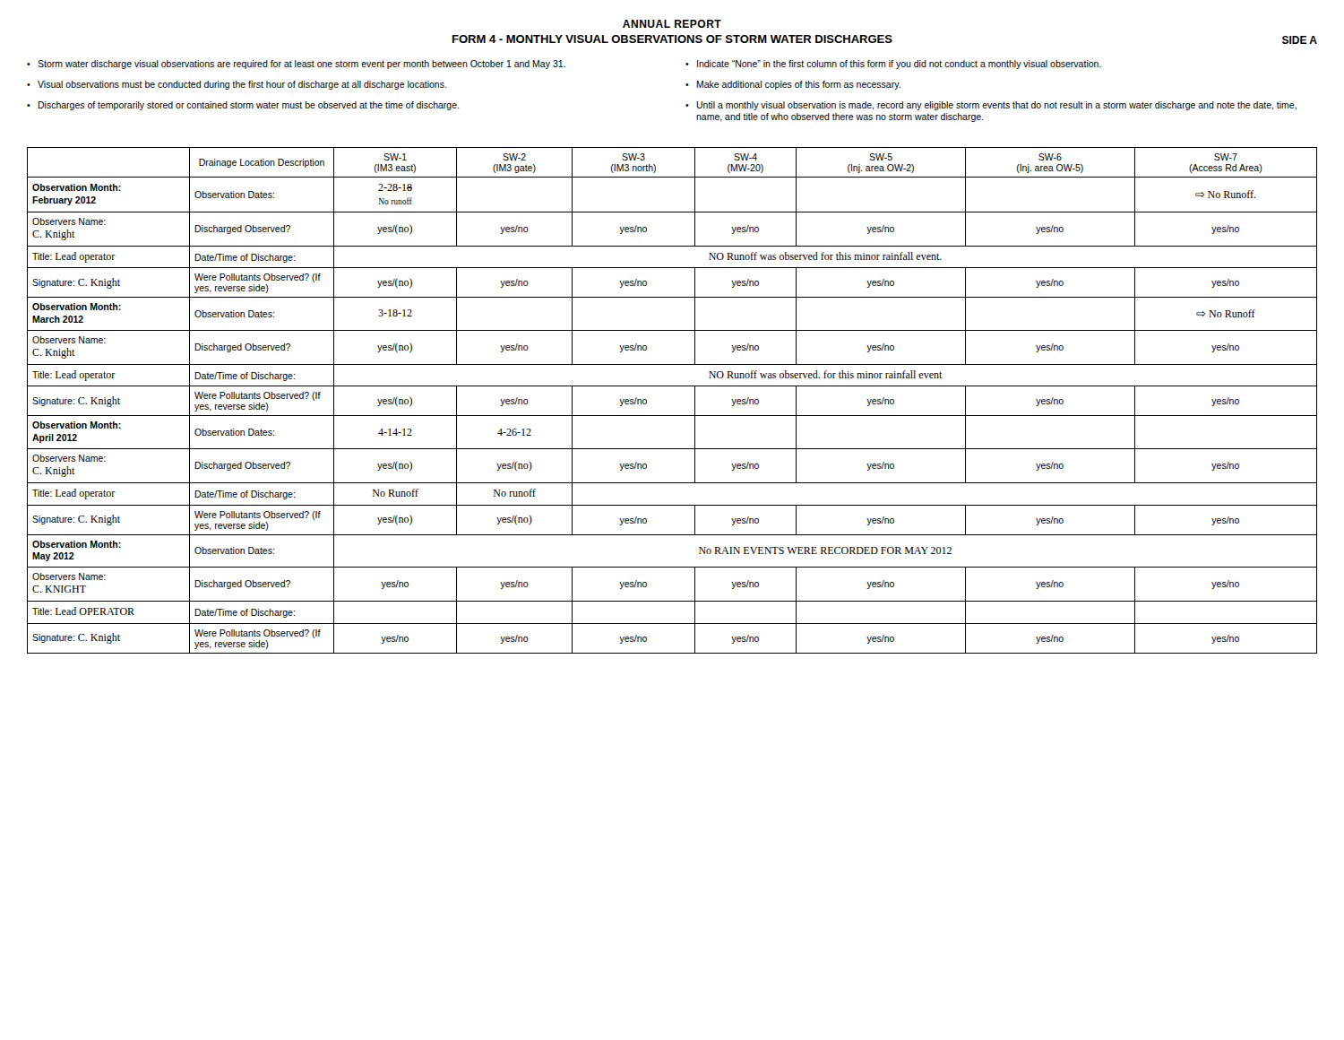ANNUAL REPORT
FORM 4 - MONTHLY VISUAL OBSERVATIONS OF STORM WATER DISCHARGES
SIDE A
Storm water discharge visual observations are required for at least one storm event per month between October 1 and May 31.
Visual observations must be conducted during the first hour of discharge at all discharge locations.
Discharges of temporarily stored or contained storm water must be observed at the time of discharge.
Indicate “None” in the first column of this form if you did not conduct a monthly visual observation.
Make additional copies of this form as necessary.
Until a monthly visual observation is made, record any eligible storm events that do not result in a storm water discharge and note the date, time, name, and title of who observed there was no storm water discharge.
| | Drainage Location Description | SW-1 (IM3 east) | SW-2 (IM3 gate) | SW-3 (IM3 north) | SW-4 (MW-20) | SW-5 (Inj. area OW-2) | SW-6 (Inj. area OW-5) | SW-7 (Access Rd Area) |
| --- | --- | --- | --- | --- | --- | --- | --- | --- |
| Observation Month: February 2012 | Observation Dates: | 2-28-1 8 No runoff | | | | | | ⇨ No Runoff. |
| Observers Name: C. Knight | Discharged Observed? | yes/ (no) | yes/no | yes/no | yes/no | yes/no | yes/no | yes/no |
| Title: Lead operator | Date/Time of Discharge: | NO Runoff was observed for this minor rainfall event. |
| Signature: C. Knight | Were Pollutants Observed? (If yes, reverse side) | yes/ (no) | yes/no | yes/no | yes/no | yes/no | yes/no | yes/no |
| Observation Month: March 2012 | Observation Dates: | 3-18-12 | | | | | | ⇨ No Runoff |
| Observers Name: C. Knight | Discharged Observed? | yes/ (no) | yes/no | yes/no | yes/no | yes/no | yes/no | yes/no |
| Title: Lead operator | Date/Time of Discharge: | NO Runoff was observed. for this minor rainfall event |
| Signature: C. Knight | Were Pollutants Observed? (If yes, reverse side) | yes/ (no) | yes/no | yes/no | yes/no | yes/no | yes/no | yes/no |
| Observation Month: April 2012 | Observation Dates: | 4-14-12 | 4-26-12 | | | | | |
| Observers Name: C. Knight | Discharged Observed? | yes/ (no) | yes/ (no) | yes/no | yes/no | yes/no | yes/no | yes/no |
| Title: Lead operator | Date/Time of Discharge: | No Runoff | No runoff | |
| Signature: C. Knight | Were Pollutants Observed? (If yes, reverse side) | yes/ (no) | yes/ (no) | yes/no | yes/no | yes/no | yes/no | yes/no |
| Observation Month: May 2012 | Observation Dates: | No RAIN EVENTS WERE RECORDED FOR MAY 2012 |
| Observers Name: C. KNIGHT | Discharged Observed? | yes/no | yes/no | yes/no | yes/no | yes/no | yes/no | yes/no |
| Title: Lead OPERATOR | Date/Time of Discharge: | | | | | | | |
| Signature: C. Knight | Were Pollutants Observed? (If yes, reverse side) | yes/no | yes/no | yes/no | yes/no | yes/no | yes/no | yes/no |